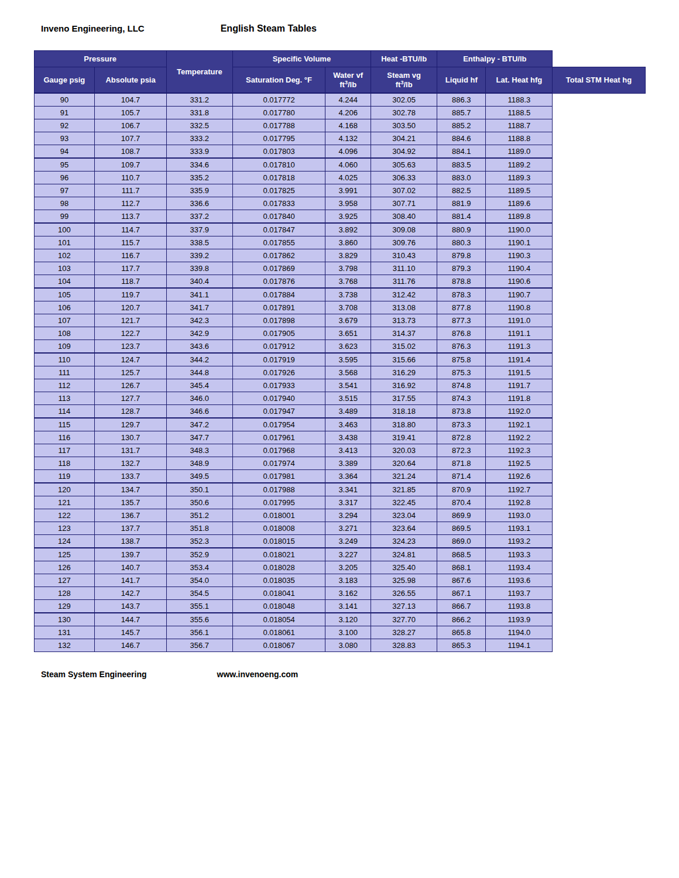Inveno Engineering, LLC
English Steam Tables
| Pressure | Temperature | Specific Volume | Heat -BTU/lb | Enthalpy - BTU/lb |
| --- | --- | --- | --- | --- |
| Gauge psig | Absolute psia | Saturation Deg. °F | Water vf ft 3 /lb | Steam vg ft 3 /lb | Liquid hf | Lat. Heat hfg | Total STM Heat hg |
| 90 | 104.7 | 331.2 | 0.017772 | 4.244 | 302.05 | 886.3 | 1188.3 |
| 91 | 105.7 | 331.8 | 0.017780 | 4.206 | 302.78 | 885.7 | 1188.5 |
| 92 | 106.7 | 332.5 | 0.017788 | 4.168 | 303.50 | 885.2 | 1188.7 |
| 93 | 107.7 | 333.2 | 0.017795 | 4.132 | 304.21 | 884.6 | 1188.8 |
| 94 | 108.7 | 333.9 | 0.017803 | 4.096 | 304.92 | 884.1 | 1189.0 |
| 95 | 109.7 | 334.6 | 0.017810 | 4.060 | 305.63 | 883.5 | 1189.2 |
| 96 | 110.7 | 335.2 | 0.017818 | 4.025 | 306.33 | 883.0 | 1189.3 |
| 97 | 111.7 | 335.9 | 0.017825 | 3.991 | 307.02 | 882.5 | 1189.5 |
| 98 | 112.7 | 336.6 | 0.017833 | 3.958 | 307.71 | 881.9 | 1189.6 |
| 99 | 113.7 | 337.2 | 0.017840 | 3.925 | 308.40 | 881.4 | 1189.8 |
| 100 | 114.7 | 337.9 | 0.017847 | 3.892 | 309.08 | 880.9 | 1190.0 |
| 101 | 115.7 | 338.5 | 0.017855 | 3.860 | 309.76 | 880.3 | 1190.1 |
| 102 | 116.7 | 339.2 | 0.017862 | 3.829 | 310.43 | 879.8 | 1190.3 |
| 103 | 117.7 | 339.8 | 0.017869 | 3.798 | 311.10 | 879.3 | 1190.4 |
| 104 | 118.7 | 340.4 | 0.017876 | 3.768 | 311.76 | 878.8 | 1190.6 |
| 105 | 119.7 | 341.1 | 0.017884 | 3.738 | 312.42 | 878.3 | 1190.7 |
| 106 | 120.7 | 341.7 | 0.017891 | 3.708 | 313.08 | 877.8 | 1190.8 |
| 107 | 121.7 | 342.3 | 0.017898 | 3.679 | 313.73 | 877.3 | 1191.0 |
| 108 | 122.7 | 342.9 | 0.017905 | 3.651 | 314.37 | 876.8 | 1191.1 |
| 109 | 123.7 | 343.6 | 0.017912 | 3.623 | 315.02 | 876.3 | 1191.3 |
| 110 | 124.7 | 344.2 | 0.017919 | 3.595 | 315.66 | 875.8 | 1191.4 |
| 111 | 125.7 | 344.8 | 0.017926 | 3.568 | 316.29 | 875.3 | 1191.5 |
| 112 | 126.7 | 345.4 | 0.017933 | 3.541 | 316.92 | 874.8 | 1191.7 |
| 113 | 127.7 | 346.0 | 0.017940 | 3.515 | 317.55 | 874.3 | 1191.8 |
| 114 | 128.7 | 346.6 | 0.017947 | 3.489 | 318.18 | 873.8 | 1192.0 |
| 115 | 129.7 | 347.2 | 0.017954 | 3.463 | 318.80 | 873.3 | 1192.1 |
| 116 | 130.7 | 347.7 | 0.017961 | 3.438 | 319.41 | 872.8 | 1192.2 |
| 117 | 131.7 | 348.3 | 0.017968 | 3.413 | 320.03 | 872.3 | 1192.3 |
| 118 | 132.7 | 348.9 | 0.017974 | 3.389 | 320.64 | 871.8 | 1192.5 |
| 119 | 133.7 | 349.5 | 0.017981 | 3.364 | 321.24 | 871.4 | 1192.6 |
| 120 | 134.7 | 350.1 | 0.017988 | 3.341 | 321.85 | 870.9 | 1192.7 |
| 121 | 135.7 | 350.6 | 0.017995 | 3.317 | 322.45 | 870.4 | 1192.8 |
| 122 | 136.7 | 351.2 | 0.018001 | 3.294 | 323.04 | 869.9 | 1193.0 |
| 123 | 137.7 | 351.8 | 0.018008 | 3.271 | 323.64 | 869.5 | 1193.1 |
| 124 | 138.7 | 352.3 | 0.018015 | 3.249 | 324.23 | 869.0 | 1193.2 |
| 125 | 139.7 | 352.9 | 0.018021 | 3.227 | 324.81 | 868.5 | 1193.3 |
| 126 | 140.7 | 353.4 | 0.018028 | 3.205 | 325.40 | 868.1 | 1193.4 |
| 127 | 141.7 | 354.0 | 0.018035 | 3.183 | 325.98 | 867.6 | 1193.6 |
| 128 | 142.7 | 354.5 | 0.018041 | 3.162 | 326.55 | 867.1 | 1193.7 |
| 129 | 143.7 | 355.1 | 0.018048 | 3.141 | 327.13 | 866.7 | 1193.8 |
| 130 | 144.7 | 355.6 | 0.018054 | 3.120 | 327.70 | 866.2 | 1193.9 |
| 131 | 145.7 | 356.1 | 0.018061 | 3.100 | 328.27 | 865.8 | 1194.0 |
| 132 | 146.7 | 356.7 | 0.018067 | 3.080 | 328.83 | 865.3 | 1194.1 |
Steam System Engineering
www.invenoeng.com